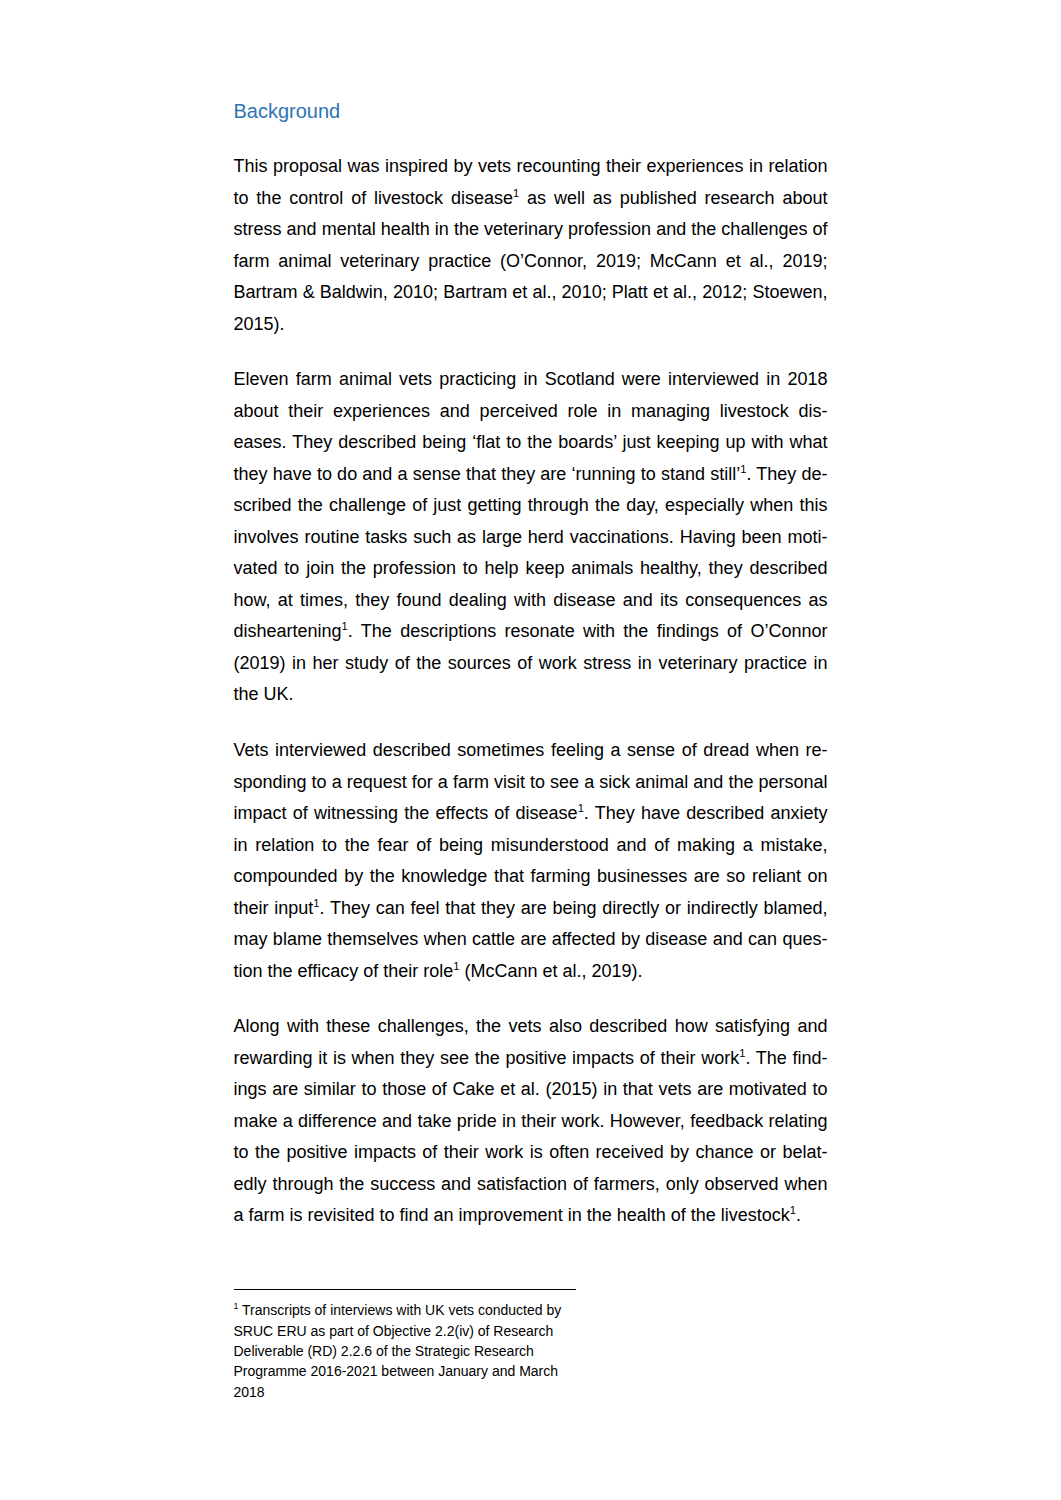Background
This proposal was inspired by vets recounting their experiences in relation to the control of livestock disease1 as well as published research about stress and mental health in the veterinary profession and the challenges of farm animal veterinary practice (O’Connor, 2019; McCann et al., 2019; Bartram & Baldwin, 2010; Bartram et al., 2010; Platt et al., 2012; Stoewen, 2015).
Eleven farm animal vets practicing in Scotland were interviewed in 2018 about their experiences and perceived role in managing livestock diseases. They described being ‘flat to the boards’ just keeping up with what they have to do and a sense that they are ‘running to stand still’1. They described the challenge of just getting through the day, especially when this involves routine tasks such as large herd vaccinations. Having been motivated to join the profession to help keep animals healthy, they described how, at times, they found dealing with disease and its consequences as disheartening1. The descriptions resonate with the findings of O’Connor (2019) in her study of the sources of work stress in veterinary practice in the UK.
Vets interviewed described sometimes feeling a sense of dread when responding to a request for a farm visit to see a sick animal and the personal impact of witnessing the effects of disease1. They have described anxiety in relation to the fear of being misunderstood and of making a mistake, compounded by the knowledge that farming businesses are so reliant on their input1. They can feel that they are being directly or indirectly blamed, may blame themselves when cattle are affected by disease and can question the efficacy of their role1 (McCann et al., 2019).
Along with these challenges, the vets also described how satisfying and rewarding it is when they see the positive impacts of their work1. The findings are similar to those of Cake et al. (2015) in that vets are motivated to make a difference and take pride in their work. However, feedback relating to the positive impacts of their work is often received by chance or belatedly through the success and satisfaction of farmers, only observed when a farm is revisited to find an improvement in the health of the livestock1.
1 Transcripts of interviews with UK vets conducted by SRUC ERU as part of Objective 2.2(iv) of Research Deliverable (RD) 2.2.6 of the Strategic Research Programme 2016-2021 between January and March 2018